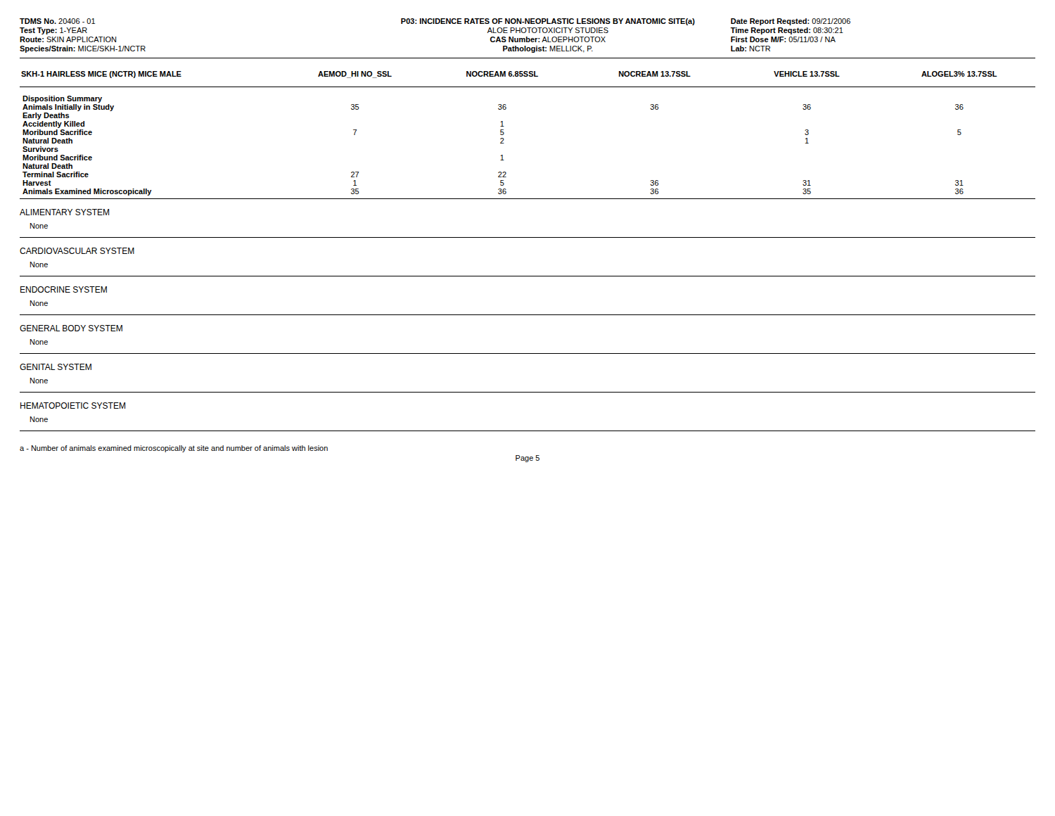| TDMS No. 20406 - 01 | P03: INCIDENCE RATES OF NON-NEOPLASTIC LESIONS BY ANATOMIC SITE(a) | Date Report Reqsted: 09/21/2006 |
| Test Type: 1-YEAR | ALOE PHOTOTOXICITY STUDIES | Time Report Reqsted: 08:30:21 |
| Route: SKIN APPLICATION | CAS Number: ALOEPHOTOTOX | First Dose M/F: 05/11/03 / NA |
| Species/Strain: MICE/SKH-1/NCTR | Pathologist: MELLICK, P. | Lab: NCTR |
| SKH-1 HAIRLESS MICE (NCTR) MICE MALE | AEMOD_HI NO_SSL | NOCREAM 6.85SSL | NOCREAM 13.7SSL | VEHICLE 13.7SSL | ALOGEL3% 13.7SSL |
| --- | --- | --- | --- | --- | --- |
| Disposition Summary |
| Animals Initially in Study | 35 | 36 | 36 | 36 | 36 |
| Early Deaths | | | | | |
| Accidently Killed | | 1 | | | |
| Moribund Sacrifice | 7 | 5 | | 3 | 5 |
| Natural Death | | 2 | | 1 | |
| Survivors | | | | | |
| Moribund Sacrifice | | 1 | | | |
| Natural Death | | | | | |
| Terminal Sacrifice | 27 | 22 | | | |
| Harvest | 1 | 5 | 36 | 31 | 31 |
| Animals Examined Microscopically | 35 | 36 | 36 | 35 | 36 |
ALIMENTARY SYSTEM
None
CARDIOVASCULAR SYSTEM
None
ENDOCRINE SYSTEM
None
GENERAL BODY SYSTEM
None
GENITAL SYSTEM
None
HEMATOPOIETIC SYSTEM
None
a - Number of animals examined microscopically at site and number of animals with lesion
Page 5